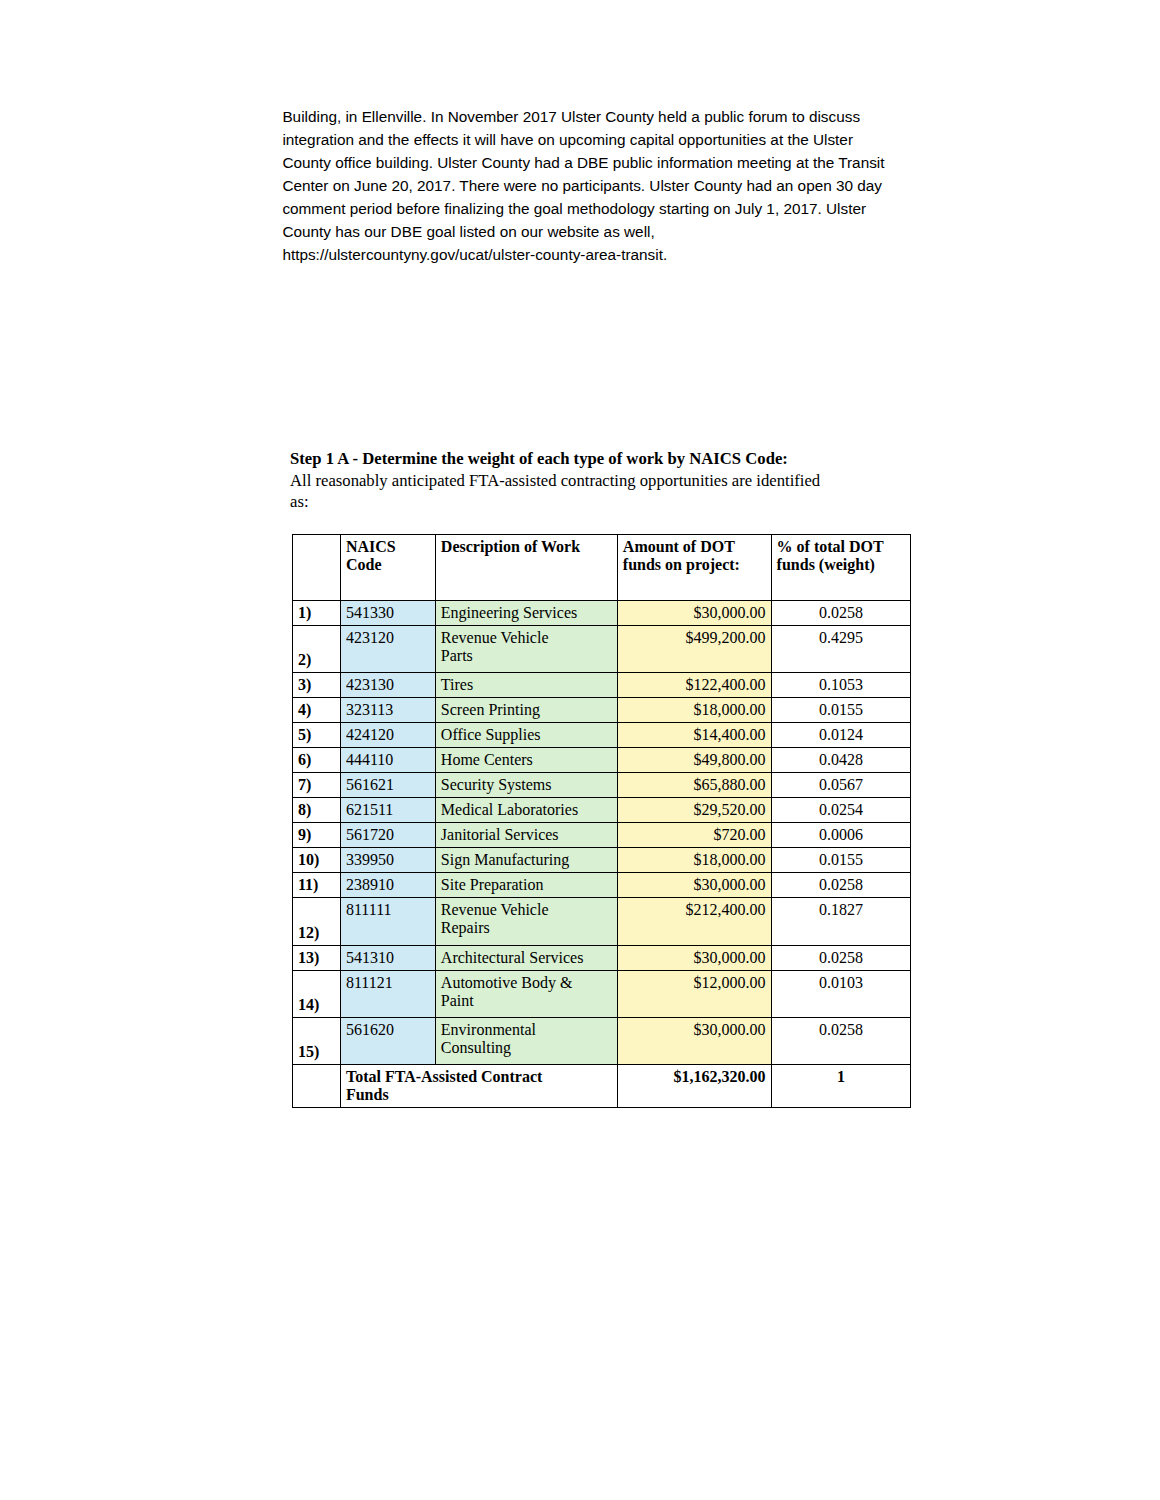Building, in Ellenville. In November 2017 Ulster County held a public forum to discuss integration and the effects it will have on upcoming capital opportunities at the Ulster County office building. Ulster County had a DBE public information meeting at the Transit Center on June 20, 2017. There were no participants. Ulster County had an open 30 day comment period before finalizing the goal methodology starting on July 1, 2017. Ulster County has our DBE goal listed on our website as well, https://ulstercountyny.gov/ucat/ulster-county-area-transit.
Step 1 A - Determine the weight of each type of work by NAICS Code:
All reasonably anticipated FTA-assisted contracting opportunities are identified
as:
| | NAICS Code | Description of Work | Amount of DOT funds on project: | % of total DOT funds (weight) |
| --- | --- | --- | --- | --- |
| 1) | 541330 | Engineering Services | $30,000.00 | 0.0258 |
| 2) | 423120 | Revenue Vehicle Parts | $499,200.00 | 0.4295 |
| 3) | 423130 | Tires | $122,400.00 | 0.1053 |
| 4) | 323113 | Screen Printing | $18,000.00 | 0.0155 |
| 5) | 424120 | Office Supplies | $14,400.00 | 0.0124 |
| 6) | 444110 | Home Centers | $49,800.00 | 0.0428 |
| 7) | 561621 | Security Systems | $65,880.00 | 0.0567 |
| 8) | 621511 | Medical Laboratories | $29,520.00 | 0.0254 |
| 9) | 561720 | Janitorial Services | $720.00 | 0.0006 |
| 10) | 339950 | Sign Manufacturing | $18,000.00 | 0.0155 |
| 11) | 238910 | Site Preparation | $30,000.00 | 0.0258 |
| 12) | 811111 | Revenue Vehicle Repairs | $212,400.00 | 0.1827 |
| 13) | 541310 | Architectural Services | $30,000.00 | 0.0258 |
| 14) | 811121 | Automotive Body & Paint | $12,000.00 | 0.0103 |
| 15) | 561620 | Environmental Consulting | $30,000.00 | 0.0258 |
| | Total FTA-Assisted Contract Funds | $1,162,320.00 | 1 |